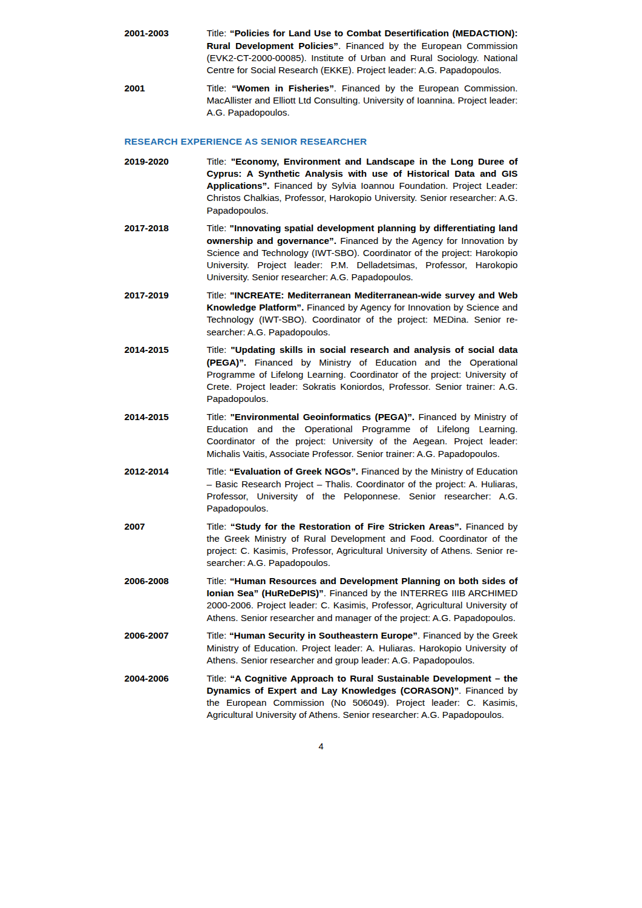| 2001-2003 | Title: “Policies for Land Use to Combat Desertification (MEDACTION): Rural Development Policies” . Financed by the European Commission (EVK2-CT-2000-00085). Institute of Urban and Rural Sociology. National Centre for Social Research (EKKE). Project leader: A.G. Papadopoulos. |
| 2001 | Title: “Women in Fisheries” . Financed by the European Commission. MacAllister and Elliott Ltd Consulting. University of Ioannina. Project leader: A.G. Papadopoulos. |
Research experience as senior researcher
| 2019-2020 | Title: "Economy, Environment and Landscape in the Long Duree of Cyprus: A Synthetic Analysis with use of Historical Data and GIS Applications”. Financed by Sylvia Ioannou Foundation. Project Leader: Christos Chalkias, Professor, Harokopio University. Senior researcher: A.G. Papadopoulos. |
| 2017-2018 | Title: "Innovating spatial development planning by differentiating land ownership and governance”. Financed by the Agency for Innovation by Science and Technology (IWT-SBO). Coordinator of the project: Harokopio University. Project leader: P.M. Delladetsimas, Professor, Harokopio University. Senior researcher: A.G. Papadopoulos. |
| 2017-2019 | Title: "INCREATE: Mediterranean Mediterranean-wide survey and Web Knowledge Platform”. Financed by Agency for Innovation by Science and Technology (IWT-SBO). Coordinator of the project: MEDina. Senior researcher: A.G. Papadopoulos. |
| 2014-2015 | Title: "Updating skills in social research and analysis of social data (PEGA)”. Financed by Ministry of Education and the Operational Programme of Lifelong Learning. Coordinator of the project: University of Crete. Project leader: Sokratis Koniordos, Professor. Senior trainer: A.G. Papadopoulos. |
| 2014-2015 | Title: "Environmental Geoinformatics (PEGA)”. Financed by Ministry of Education and the Operational Programme of Lifelong Learning. Coordinator of the project: University of the Aegean. Project leader: Michalis Vaitis, Associate Professor. Senior trainer: A.G. Papadopoulos. |
| 2012-2014 | Title: “Evaluation of Greek NGOs”. Financed by the Ministry of Education – Basic Research Project – Thalis. Coordinator of the project: A. Huliaras, Professor, University of the Peloponnese. Senior researcher: A.G. Papadopoulos. |
| 2007 | Title: “Study for the Restoration of Fire Stricken Areas”. Financed by the Greek Ministry of Rural Development and Food. Coordinator of the project: C. Kasimis, Professor, Agricultural University of Athens. Senior researcher: A.G. Papadopoulos. |
| 2006-2008 | Title: “Human Resources and Development Planning on both sides of Ionian Sea” (HuReDePIS)” . Financed by the INTERREG IIIB ARCHIMED 2000-2006. Project leader: C. Kasimis, Professor, Agricultural University of Athens. Senior researcher and manager of the project: A.G. Papadopoulos. |
| 2006-2007 | Title: “Human Security in Southeastern Europe” . Financed by the Greek Ministry of Education. Project leader: A. Huliaras. Harokopio University of Athens. Senior researcher and group leader: A.G. Papadopoulos. |
| 2004-2006 | Title: “A Cognitive Approach to Rural Sustainable Development – the Dynamics of Expert and Lay Knowledges (CORASON)” . Financed by the European Commission (No 506049). Project leader: C. Kasimis, Agricultural University of Athens. Senior researcher: A.G. Papadopoulos. |
4